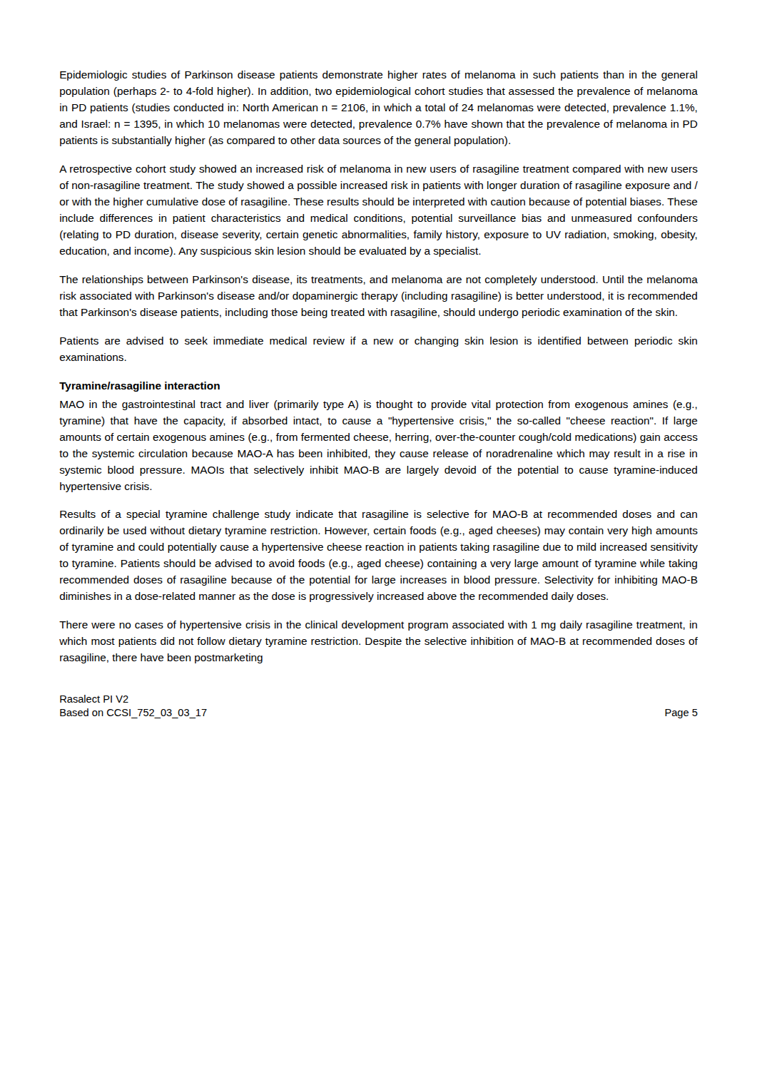Epidemiologic studies of Parkinson disease patients demonstrate higher rates of melanoma in such patients than in the general population (perhaps 2- to 4-fold higher). In addition, two epidemiological cohort studies that assessed the prevalence of melanoma in PD patients (studies conducted in: North American n = 2106, in which a total of 24 melanomas were detected, prevalence 1.1%, and Israel: n = 1395, in which 10 melanomas were detected, prevalence 0.7% have shown that the prevalence of melanoma in PD patients is substantially higher (as compared to other data sources of the general population).
A retrospective cohort study showed an increased risk of melanoma in new users of rasagiline treatment compared with new users of non-rasagiline treatment. The study showed a possible increased risk in patients with longer duration of rasagiline exposure and / or with the higher cumulative dose of rasagiline. These results should be interpreted with caution because of potential biases. These include differences in patient characteristics and medical conditions, potential surveillance bias and unmeasured confounders (relating to PD duration, disease severity, certain genetic abnormalities, family history, exposure to UV radiation, smoking, obesity, education, and income). Any suspicious skin lesion should be evaluated by a specialist.
The relationships between Parkinson's disease, its treatments, and melanoma are not completely understood. Until the melanoma risk associated with Parkinson's disease and/or dopaminergic therapy (including rasagiline) is better understood, it is recommended that Parkinson's disease patients, including those being treated with rasagiline, should undergo periodic examination of the skin.
Patients are advised to seek immediate medical review if a new or changing skin lesion is identified between periodic skin examinations.
Tyramine/rasagiline interaction
MAO in the gastrointestinal tract and liver (primarily type A) is thought to provide vital protection from exogenous amines (e.g., tyramine) that have the capacity, if absorbed intact, to cause a "hypertensive crisis," the so-called "cheese reaction". If large amounts of certain exogenous amines (e.g., from fermented cheese, herring, over-the-counter cough/cold medications) gain access to the systemic circulation because MAO-A has been inhibited, they cause release of noradrenaline which may result in a rise in systemic blood pressure. MAOIs that selectively inhibit MAO-B are largely devoid of the potential to cause tyramine-induced hypertensive crisis.
Results of a special tyramine challenge study indicate that rasagiline is selective for MAO-B at recommended doses and can ordinarily be used without dietary tyramine restriction. However, certain foods (e.g., aged cheeses) may contain very high amounts of tyramine and could potentially cause a hypertensive cheese reaction in patients taking rasagiline due to mild increased sensitivity to tyramine. Patients should be advised to avoid foods (e.g., aged cheese) containing a very large amount of tyramine while taking recommended doses of rasagiline because of the potential for large increases in blood pressure. Selectivity for inhibiting MAO-B diminishes in a dose-related manner as the dose is progressively increased above the recommended daily doses.
There were no cases of hypertensive crisis in the clinical development program associated with 1 mg daily rasagiline treatment, in which most patients did not follow dietary tyramine restriction. Despite the selective inhibition of MAO-B at recommended doses of rasagiline, there have been postmarketing
Rasalect PI V2
Based on CCSI_752_03_03_17 Page 5